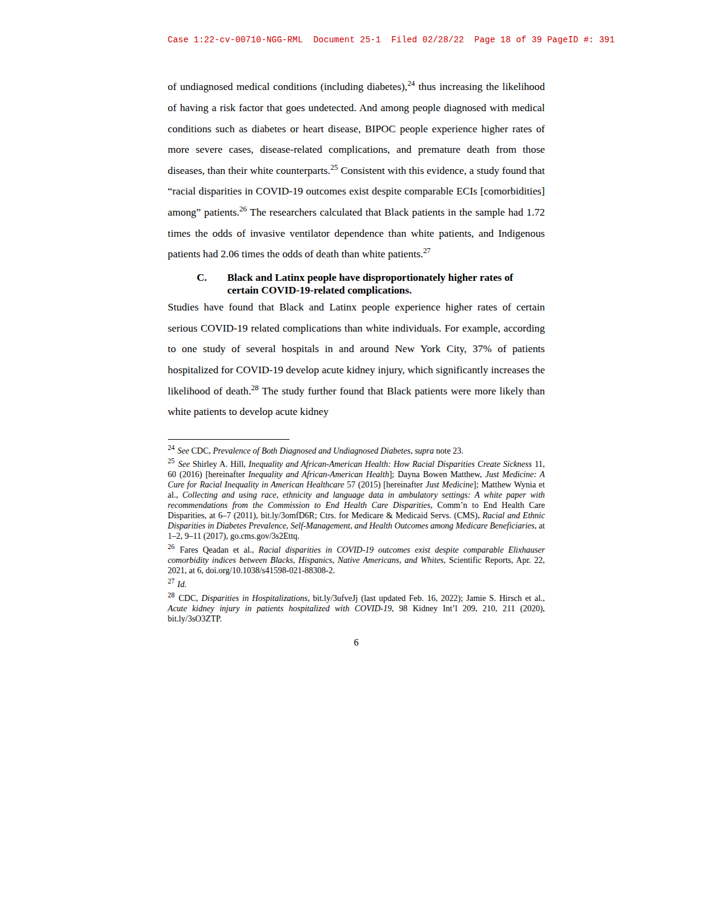Case 1:22-cv-00710-NGG-RML Document 25-1 Filed 02/28/22 Page 18 of 39 PageID #: 391
of undiagnosed medical conditions (including diabetes),24 thus increasing the likelihood of having a risk factor that goes undetected. And among people diagnosed with medical conditions such as diabetes or heart disease, BIPOC people experience higher rates of more severe cases, disease-related complications, and premature death from those diseases, than their white counterparts.25 Consistent with this evidence, a study found that “racial disparities in COVID-19 outcomes exist despite comparable ECIs [comorbidities] among” patients.26 The researchers calculated that Black patients in the sample had 1.72 times the odds of invasive ventilator dependence than white patients, and Indigenous patients had 2.06 times the odds of death than white patients.27
C. Black and Latinx people have disproportionately higher rates of certain COVID-19-related complications.
Studies have found that Black and Latinx people experience higher rates of certain serious COVID-19 related complications than white individuals. For example, according to one study of several hospitals in and around New York City, 37% of patients hospitalized for COVID-19 develop acute kidney injury, which significantly increases the likelihood of death.28 The study further found that Black patients were more likely than white patients to develop acute kidney
24 See CDC, Prevalence of Both Diagnosed and Undiagnosed Diabetes, supra note 23.
25 See Shirley A. Hill, Inequality and African-American Health: How Racial Disparities Create Sickness 11, 60 (2016) [hereinafter Inequality and African-American Health]; Dayna Bowen Matthew, Just Medicine: A Cure for Racial Inequality in American Healthcare 57 (2015) [hereinafter Just Medicine]; Matthew Wynia et al., Collecting and using race, ethnicity and language data in ambulatory settings: A white paper with recommendations from the Commission to End Health Care Disparities, Comm’n to End Health Care Disparities, at 6–7 (2011), bit.ly/3omfD6R; Ctrs. for Medicare & Medicaid Servs. (CMS), Racial and Ethnic Disparities in Diabetes Prevalence, Self-Management, and Health Outcomes among Medicare Beneficiaries, at 1–2, 9–11 (2017), go.cms.gov/3s2Ettq.
26 Fares Qeadan et al., Racial disparities in COVID-19 outcomes exist despite comparable Elixhauser comorbidity indices between Blacks, Hispanics, Native Americans, and Whites, Scientific Reports, Apr. 22, 2021, at 6, doi.org/10.1038/s41598-021-88308-2.
27 Id.
28 CDC, Disparities in Hospitalizations, bit.ly/3ufveJj (last updated Feb. 16, 2022); Jamie S. Hirsch et al., Acute kidney injury in patients hospitalized with COVID-19, 98 Kidney Int’l 209, 210, 211 (2020), bit.ly/3sO3ZTP.
6